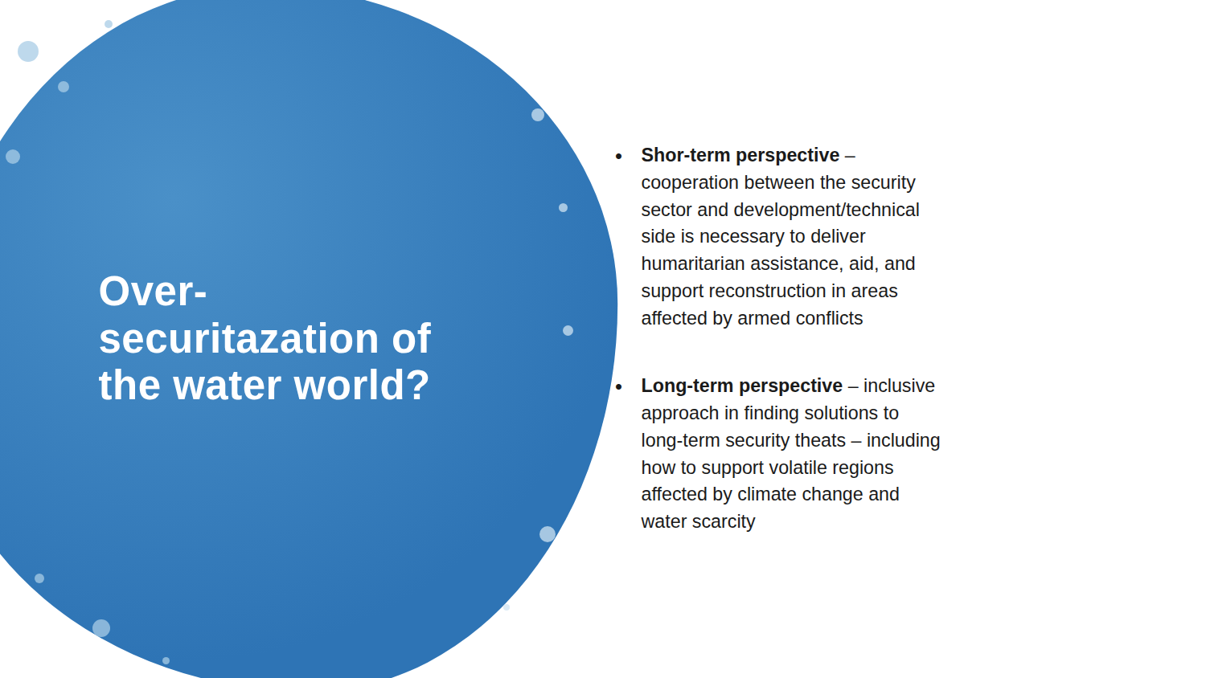Over-securitazation of the water world?
Shor-term perspective – cooperation between the security sector and development/technical side is necessary to deliver humaritarian assistance, aid, and support reconstruction in areas affected by armed conflicts
Long-term perspective – inclusive approach in finding solutions to long-term security theats – including how to support volatile regions affected by climate change and water scarcity